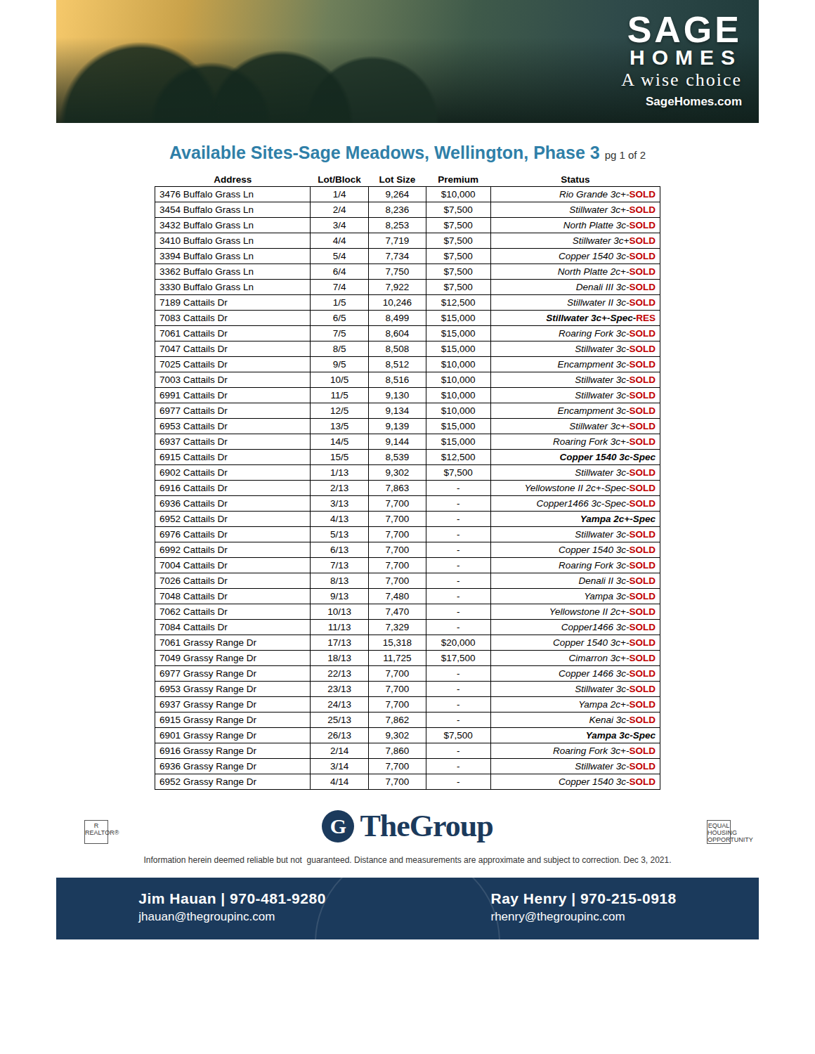SAGE
HOMES
A wise choice
SageHomes.com
Available Sites-Sage Meadows, Wellington, Phase 3 pg 1 of 2
| Address | Lot/Block | Lot Size | Premium | Status |
| --- | --- | --- | --- | --- |
| 3476 Buffalo Grass Ln | 1/4 | 9,264 | $10,000 | Rio Grande 3c+- SOLD |
| 3454 Buffalo Grass Ln | 2/4 | 8,236 | $7,500 | Stillwater 3c+- SOLD |
| 3432 Buffalo Grass Ln | 3/4 | 8,253 | $7,500 | North Platte 3c- SOLD |
| 3410 Buffalo Grass Ln | 4/4 | 7,719 | $7,500 | Stillwater 3c+ SOLD |
| 3394 Buffalo Grass Ln | 5/4 | 7,734 | $7,500 | Copper 1540 3c- SOLD |
| 3362 Buffalo Grass Ln | 6/4 | 7,750 | $7,500 | North Platte 2c+- SOLD |
| 3330 Buffalo Grass Ln | 7/4 | 7,922 | $7,500 | Denali III 3c- SOLD |
| 7189 Cattails Dr | 1/5 | 10,246 | $12,500 | Stillwater II 3c- SOLD |
| 7083 Cattails Dr | 6/5 | 8,499 | $15,000 | Stillwater 3c+-Spec- RES |
| 7061 Cattails Dr | 7/5 | 8,604 | $15,000 | Roaring Fork 3c- SOLD |
| 7047 Cattails Dr | 8/5 | 8,508 | $15,000 | Stillwater 3c- SOLD |
| 7025 Cattails Dr | 9/5 | 8,512 | $10,000 | Encampment 3c- SOLD |
| 7003 Cattails Dr | 10/5 | 8,516 | $10,000 | Stillwater 3c- SOLD |
| 6991 Cattails Dr | 11/5 | 9,130 | $10,000 | Stillwater 3c- SOLD |
| 6977 Cattails Dr | 12/5 | 9,134 | $10,000 | Encampment 3c- SOLD |
| 6953 Cattails Dr | 13/5 | 9,139 | $15,000 | Stillwater 3c+- SOLD |
| 6937 Cattails Dr | 14/5 | 9,144 | $15,000 | Roaring Fork 3c+- SOLD |
| 6915 Cattails Dr | 15/5 | 8,539 | $12,500 | Copper 1540 3c-Spec |
| 6902 Cattails Dr | 1/13 | 9,302 | $7,500 | Stillwater 3c- SOLD |
| 6916 Cattails Dr | 2/13 | 7,863 | - | Yellowstone II 2c+-Spec- SOLD |
| 6936 Cattails Dr | 3/13 | 7,700 | - | Copper1466 3c-Spec- SOLD |
| 6952 Cattails Dr | 4/13 | 7,700 | - | Yampa 2c+-Spec |
| 6976 Cattails Dr | 5/13 | 7,700 | - | Stillwater 3c- SOLD |
| 6992 Cattails Dr | 6/13 | 7,700 | - | Copper 1540 3c- SOLD |
| 7004 Cattails Dr | 7/13 | 7,700 | - | Roaring Fork 3c- SOLD |
| 7026 Cattails Dr | 8/13 | 7,700 | - | Denali II 3c- SOLD |
| 7048 Cattails Dr | 9/13 | 7,480 | - | Yampa 3c- SOLD |
| 7062 Cattails Dr | 10/13 | 7,470 | - | Yellowstone II 2c+- SOLD |
| 7084 Cattails Dr | 11/13 | 7,329 | - | Copper1466 3c- SOLD |
| 7061 Grassy Range Dr | 17/13 | 15,318 | $20,000 | Copper 1540 3c+- SOLD |
| 7049 Grassy Range Dr | 18/13 | 11,725 | $17,500 | Cimarron 3c+- SOLD |
| 6977 Grassy Range Dr | 22/13 | 7,700 | - | Copper 1466 3c- SOLD |
| 6953 Grassy Range Dr | 23/13 | 7,700 | - | Stillwater 3c- SOLD |
| 6937 Grassy Range Dr | 24/13 | 7,700 | - | Yampa 2c+- SOLD |
| 6915 Grassy Range Dr | 25/13 | 7,862 | - | Kenai 3c- SOLD |
| 6901 Grassy Range Dr | 26/13 | 9,302 | $7,500 | Yampa 3c-Spec |
| 6916 Grassy Range Dr | 2/14 | 7,860 | - | Roaring Fork 3c+- SOLD |
| 6936 Grassy Range Dr | 3/14 | 7,700 | - | Stillwater 3c- SOLD |
| 6952 Grassy Range Dr | 4/14 | 7,700 | - | Copper 1540 3c- SOLD |
GTheGroup
R
REALTOR®
EQUAL HOUSING
OPPORTUNITY
Information herein deemed reliable but not guaranteed. Distance and measurements are approximate and subject to correction. Dec 3, 2021.
Jim Hauan | 970-481-9280
jhauan@thegroupinc.com
Ray Henry | 970-215-0918
rhenry@thegroupinc.com